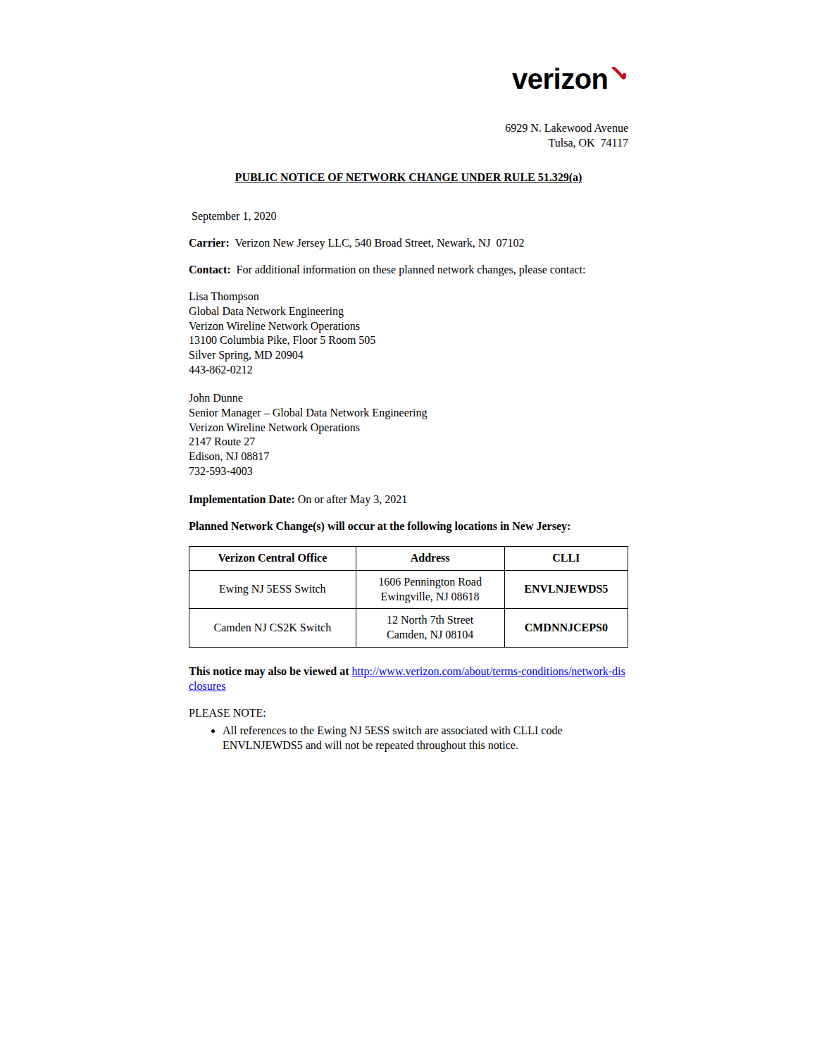verizon✓
6929 N. Lakewood Avenue
Tulsa, OK 74117
PUBLIC NOTICE OF NETWORK CHANGE UNDER RULE 51.329(a)
September 1, 2020
Carrier: Verizon New Jersey LLC, 540 Broad Street, Newark, NJ 07102
Contact: For additional information on these planned network changes, please contact:
Lisa Thompson
Global Data Network Engineering
Verizon Wireline Network Operations
13100 Columbia Pike, Floor 5 Room 505
Silver Spring, MD 20904
443-862-0212
John Dunne
Senior Manager – Global Data Network Engineering
Verizon Wireline Network Operations
2147 Route 27
Edison, NJ 08817
732-593-4003
Implementation Date: On or after May 3, 2021
Planned Network Change(s) will occur at the following locations in New Jersey:
| Verizon Central Office | Address | CLLI |
| --- | --- | --- |
| Ewing NJ 5ESS Switch | 1606 Pennington Road Ewingville, NJ 08618 | ENVLNJEWDS5 |
| Camden NJ CS2K Switch | 12 North 7th Street Camden, NJ 08104 | CMDNNJCEPS0 |
This notice may also be viewed at http://www.verizon.com/about/terms-conditions/network-disclosures
PLEASE NOTE:
All references to the Ewing NJ 5ESS switch are associated with CLLI code ENVLNJEWDS5 and will not be repeated throughout this notice.